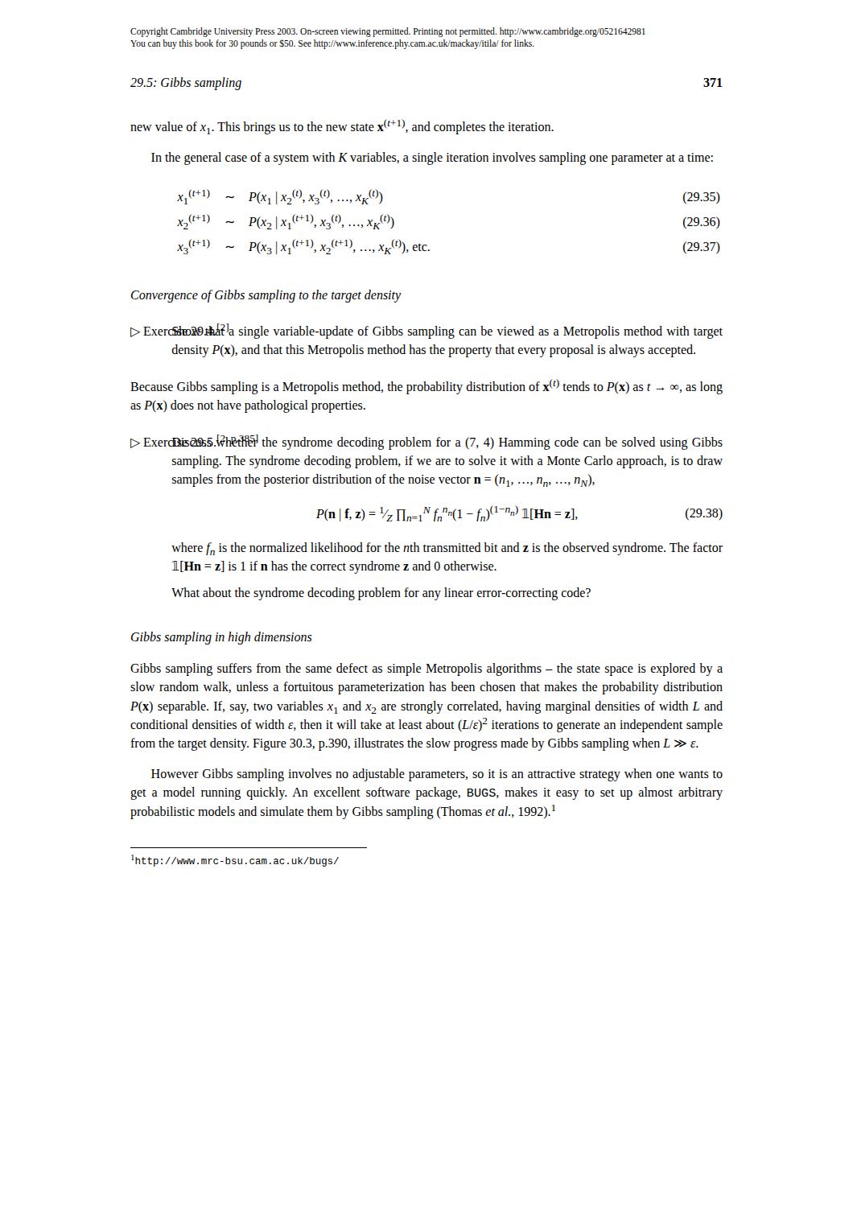Copyright Cambridge University Press 2003. On-screen viewing permitted. Printing not permitted. http://www.cambridge.org/0521642981
You can buy this book for 30 pounds or $50. See http://www.inference.phy.cam.ac.uk/mackay/itila/ for links.
29.5: Gibbs sampling 371
new value of x1. This brings us to the new state x(t+1), and completes the iteration.
In the general case of a system with K variables, a single iteration involves sampling one parameter at a time:
| x 1 ( t +1) | ∼ | P ( x 1 / x 2 ( t ) , x 3 ( t ) , …, x K ( t ) ) | (29.35) |
| x 2 ( t +1) | ∼ | P ( x 2 / x 1 ( t +1) , x 3 ( t ) , …, x K ( t ) ) | (29.36) |
| x 3 ( t +1) | ∼ | P ( x 3 / x 1 ( t +1) , x 2 ( t +1) , …, x K ( t ) ), etc. | (29.37) |
Convergence of Gibbs sampling to the target density
▷ Exercise 29.4.[2]
Show that a single variable-update of Gibbs sampling can be viewed as a Metropolis method with target density P(x), and that this Metropolis method has the property that every proposal is always accepted.
Because Gibbs sampling is a Metropolis method, the probability distribution of x(t) tends to P(x) as t → ∞, as long as P(x) does not have pathological properties.
▷ Exercise 29.5.[2, p.385]
Discuss whether the syndrome decoding problem for a (7, 4) Hamming code can be solved using Gibbs sampling. The syndrome decoding problem, if we are to solve it with a Monte Carlo approach, is to draw samples from the posterior distribution of the noise vector n = (n1, …, nn, …, nN),
P(n | f, z) = 1⁄Z ∏n=1N fnnn(1 − fn)(1−nn) 𝟙[Hn = z], (29.38)
where fn is the normalized likelihood for the nth transmitted bit and z is the observed syndrome. The factor 𝟙[Hn = z] is 1 if n has the correct syndrome z and 0 otherwise.
What about the syndrome decoding problem for any linear error-correcting code?
Gibbs sampling in high dimensions
Gibbs sampling suffers from the same defect as simple Metropolis algorithms – the state space is explored by a slow random walk, unless a fortuitous parameterization has been chosen that makes the probability distribution P(x) separable. If, say, two variables x1 and x2 are strongly correlated, having marginal densities of width L and conditional densities of width ε, then it will take at least about (L/ε)2 iterations to generate an independent sample from the target density. Figure 30.3, p.390, illustrates the slow progress made by Gibbs sampling when L ≫ ε.
However Gibbs sampling involves no adjustable parameters, so it is an attractive strategy when one wants to get a model running quickly. An excellent software package, BUGS, makes it easy to set up almost arbitrary probabilistic models and simulate them by Gibbs sampling (Thomas et al., 1992).1
1http://www.mrc-bsu.cam.ac.uk/bugs/